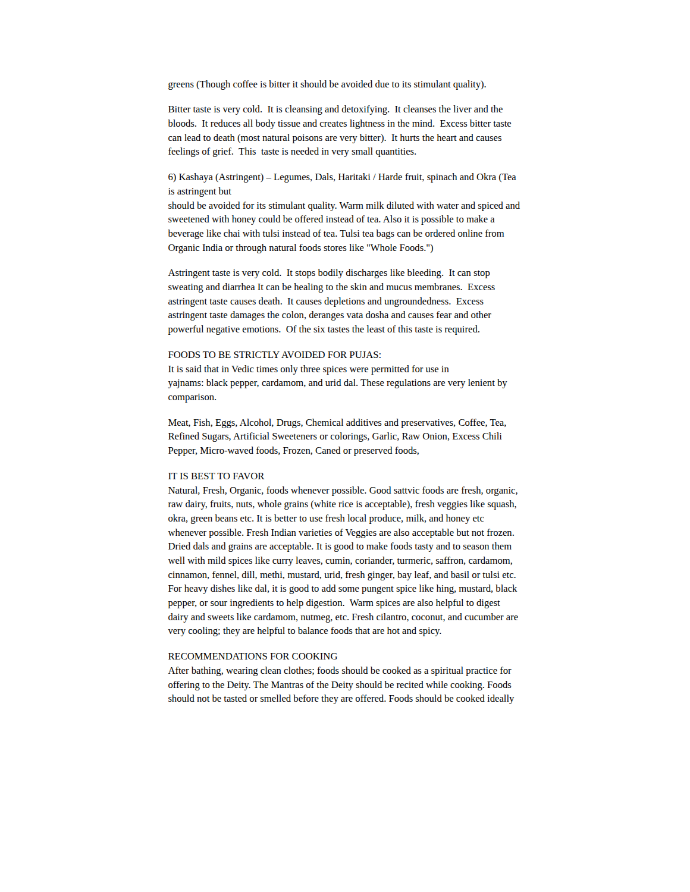greens (Though coffee is bitter it should be avoided due to its stimulant quality).
Bitter taste is very cold. It is cleansing and detoxifying. It cleanses the liver and the bloods. It reduces all body tissue and creates lightness in the mind. Excess bitter taste can lead to death (most natural poisons are very bitter). It hurts the heart and causes feelings of grief. This taste is needed in very small quantities.
6) Kashaya (Astringent) – Legumes, Dals, Haritaki / Harde fruit, spinach and Okra (Tea is astringent but
should be avoided for its stimulant quality. Warm milk diluted with water and spiced and
sweetened with honey could be offered instead of tea. Also it is possible to make a
beverage like chai with tulsi instead of tea. Tulsi tea bags can be ordered online from
Organic India or through natural foods stores like "Whole Foods.")
Astringent taste is very cold. It stops bodily discharges like bleeding. It can stop sweating and diarrhea It can be healing to the skin and mucus membranes. Excess astringent taste causes death. It causes depletions and ungroundedness. Excess astringent taste damages the colon, deranges vata dosha and causes fear and other powerful negative emotions. Of the six tastes the least of this taste is required.
FOODS TO BE STRICTLY AVOIDED FOR PUJAS:
It is said that in Vedic times only three spices were permitted for use in
yajnams: black pepper, cardamom, and urid dal. These regulations are very lenient by comparison.
Meat, Fish, Eggs, Alcohol, Drugs, Chemical additives and preservatives, Coffee, Tea,
Refined Sugars, Artificial Sweeteners or colorings, Garlic, Raw Onion, Excess Chili
Pepper, Micro-waved foods, Frozen, Caned or preserved foods,
IT IS BEST TO FAVOR
Natural, Fresh, Organic, foods whenever possible. Good sattvic foods are fresh, organic, raw dairy, fruits, nuts, whole grains (white rice is acceptable), fresh veggies like squash, okra, green beans etc. It is better to use fresh local produce, milk, and honey etc whenever possible. Fresh Indian varieties of Veggies are also acceptable but not frozen. Dried dals and grains are acceptable. It is good to make foods tasty and to season them well with mild spices like curry leaves, cumin, coriander, turmeric, saffron, cardamom, cinnamon, fennel, dill, methi, mustard, urid, fresh ginger, bay leaf, and basil or tulsi etc. For heavy dishes like dal, it is good to add some pungent spice like hing, mustard, black pepper, or sour ingredients to help digestion. Warm spices are also helpful to digest dairy and sweets like cardamom, nutmeg, etc. Fresh cilantro, coconut, and cucumber are very cooling; they are helpful to balance foods that are hot and spicy.
RECOMMENDATIONS FOR COOKING
After bathing, wearing clean clothes; foods should be cooked as a spiritual practice for offering to the Deity. The Mantras of the Deity should be recited while cooking. Foods should not be tasted or smelled before they are offered. Foods should be cooked ideally